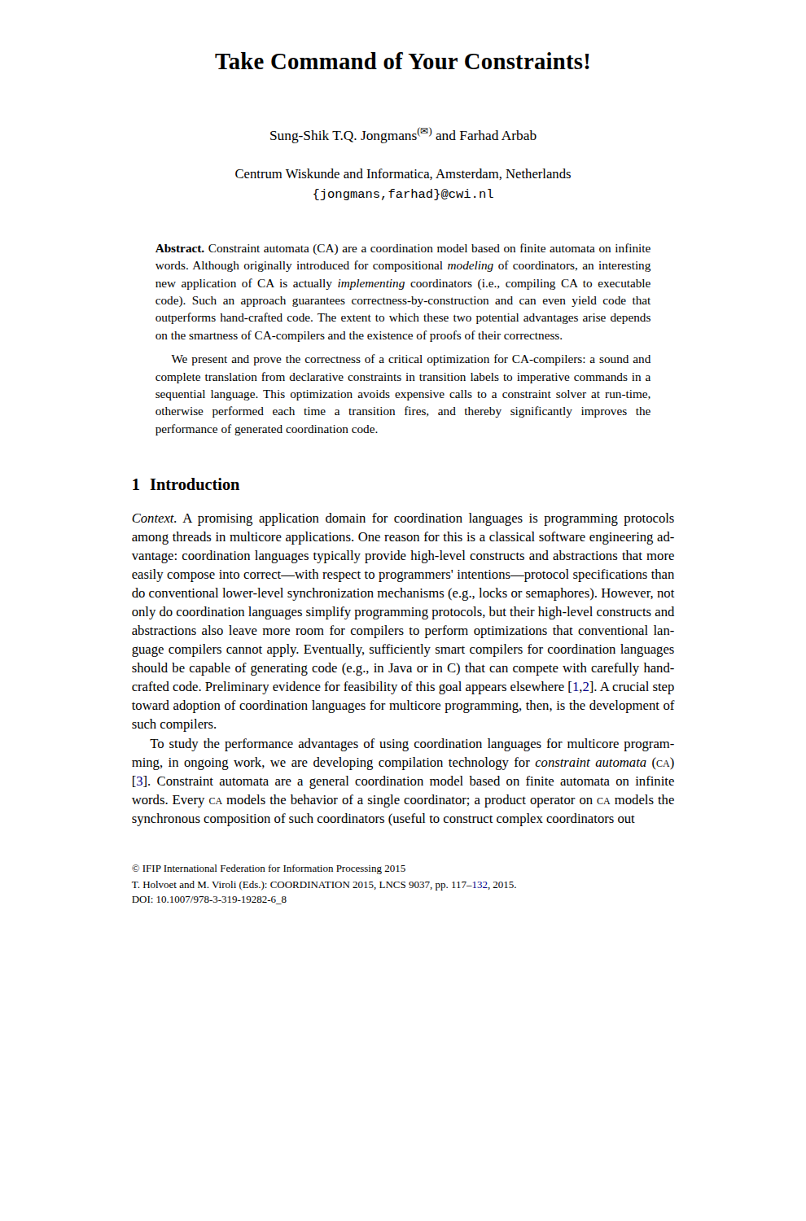Take Command of Your Constraints!
Sung-Shik T.Q. Jongmans(✉) and Farhad Arbab
Centrum Wiskunde and Informatica, Amsterdam, Netherlands
{jongmans,farhad}@cwi.nl
Abstract. Constraint automata (CA) are a coordination model based on finite automata on infinite words. Although originally introduced for compositional modeling of coordinators, an interesting new application of CA is actually implementing coordinators (i.e., compiling CA to executable code). Such an approach guarantees correctness-by-construction and can even yield code that outperforms hand-crafted code. The extent to which these two potential advantages arise depends on the smartness of CA-compilers and the existence of proofs of their correctness.
We present and prove the correctness of a critical optimization for CA-compilers: a sound and complete translation from declarative constraints in transition labels to imperative commands in a sequential language. This optimization avoids expensive calls to a constraint solver at run-time, otherwise performed each time a transition fires, and thereby significantly improves the performance of generated coordination code.
1 Introduction
Context. A promising application domain for coordination languages is programming protocols among threads in multicore applications. One reason for this is a classical software engineering advantage: coordination languages typically provide high-level constructs and abstractions that more easily compose into correct—with respect to programmers' intentions—protocol specifications than do conventional lower-level synchronization mechanisms (e.g., locks or semaphores). However, not only do coordination languages simplify programming protocols, but their high-level constructs and abstractions also leave more room for compilers to perform optimizations that conventional language compilers cannot apply. Eventually, sufficiently smart compilers for coordination languages should be capable of generating code (e.g., in Java or in C) that can compete with carefully hand-crafted code. Preliminary evidence for feasibility of this goal appears elsewhere [1,2]. A crucial step toward adoption of coordination languages for multicore programming, then, is the development of such compilers.
To study the performance advantages of using coordination languages for multicore programming, in ongoing work, we are developing compilation technology for constraint automata (ca) [3]. Constraint automata are a general coordination model based on finite automata on infinite words. Every ca models the behavior of a single coordinator; a product operator on ca models the synchronous composition of such coordinators (useful to construct complex coordinators out
© IFIP International Federation for Information Processing 2015
T. Holvoet and M. Viroli (Eds.): COORDINATION 2015, LNCS 9037, pp. 117–132, 2015.
DOI: 10.1007/978-3-319-19282-6_8